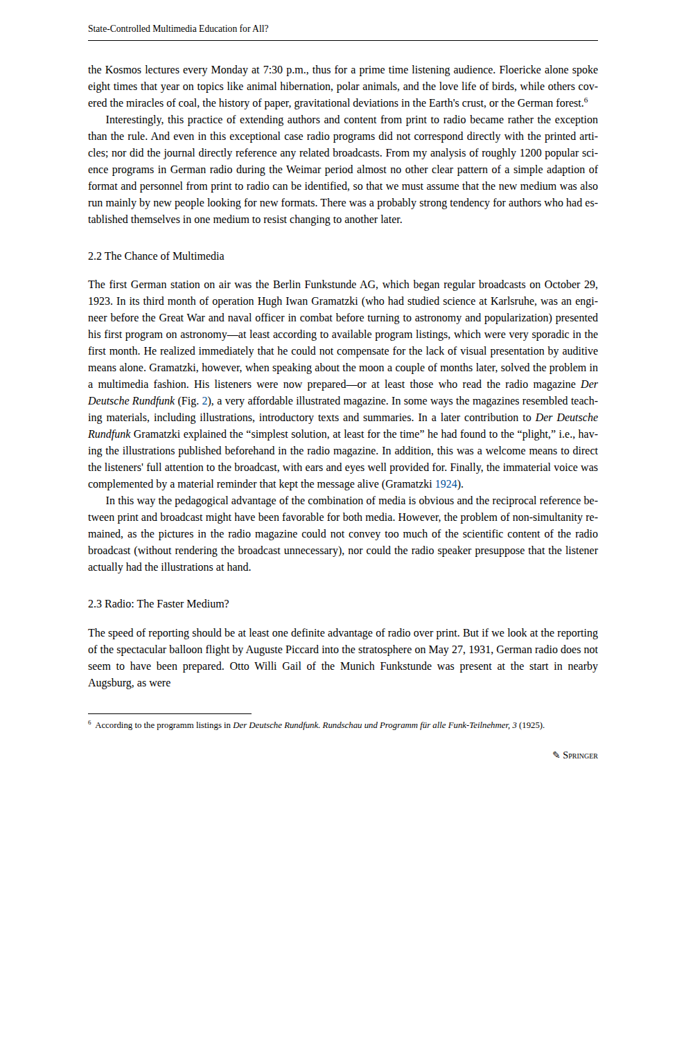State-Controlled Multimedia Education for All?
the Kosmos lectures every Monday at 7:30 p.m., thus for a prime time listening audience. Floericke alone spoke eight times that year on topics like animal hibernation, polar animals, and the love life of birds, while others covered the miracles of coal, the history of paper, gravitational deviations in the Earth's crust, or the German forest.6
Interestingly, this practice of extending authors and content from print to radio became rather the exception than the rule. And even in this exceptional case radio programs did not correspond directly with the printed articles; nor did the journal directly reference any related broadcasts. From my analysis of roughly 1200 popular science programs in German radio during the Weimar period almost no other clear pattern of a simple adaption of format and personnel from print to radio can be identified, so that we must assume that the new medium was also run mainly by new people looking for new formats. There was a probably strong tendency for authors who had established themselves in one medium to resist changing to another later.
2.2 The Chance of Multimedia
The first German station on air was the Berlin Funkstunde AG, which began regular broadcasts on October 29, 1923. In its third month of operation Hugh Iwan Gramatzki (who had studied science at Karlsruhe, was an engineer before the Great War and naval officer in combat before turning to astronomy and popularization) presented his first program on astronomy—at least according to available program listings, which were very sporadic in the first month. He realized immediately that he could not compensate for the lack of visual presentation by auditive means alone. Gramatzki, however, when speaking about the moon a couple of months later, solved the problem in a multimedia fashion. His listeners were now prepared—or at least those who read the radio magazine Der Deutsche Rundfunk (Fig. 2), a very affordable illustrated magazine. In some ways the magazines resembled teaching materials, including illustrations, introductory texts and summaries. In a later contribution to Der Deutsche Rundfunk Gramatzki explained the “simplest solution, at least for the time” he had found to the “plight,” i.e., having the illustrations published beforehand in the radio magazine. In addition, this was a welcome means to direct the listeners' full attention to the broadcast, with ears and eyes well provided for. Finally, the immaterial voice was complemented by a material reminder that kept the message alive (Gramatzki 1924).
In this way the pedagogical advantage of the combination of media is obvious and the reciprocal reference between print and broadcast might have been favorable for both media. However, the problem of non-simultanity remained, as the pictures in the radio magazine could not convey too much of the scientific content of the radio broadcast (without rendering the broadcast unnecessary), nor could the radio speaker presuppose that the listener actually had the illustrations at hand.
2.3 Radio: The Faster Medium?
The speed of reporting should be at least one definite advantage of radio over print. But if we look at the reporting of the spectacular balloon flight by Auguste Piccard into the stratosphere on May 27, 1931, German radio does not seem to have been prepared. Otto Willi Gail of the Munich Funkstunde was present at the start in nearby Augsburg, as were
6 According to the programm listings in Der Deutsche Rundfunk. Rundschau und Programm für alle Funk-Teilnehmer, 3 (1925).
✎ Springer